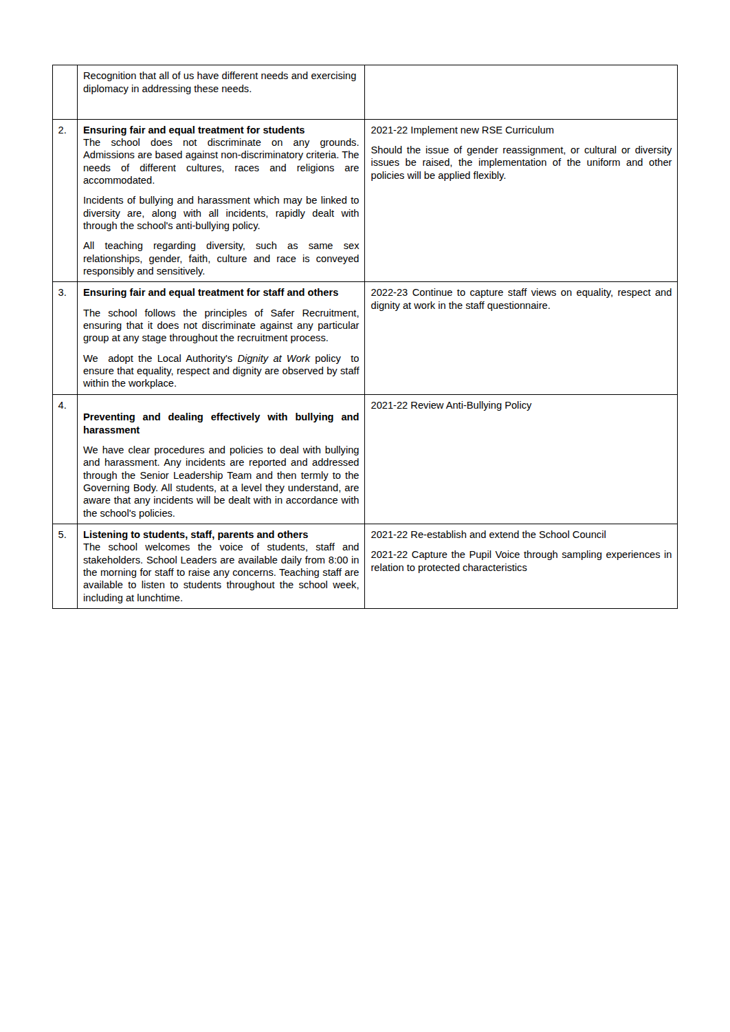| | Recognition that all of us have different needs and exercising diplomacy in addressing these needs. | |
| 2. | Ensuring fair and equal treatment for students The school does not discriminate on any grounds. Admissions are based against non-discriminatory criteria. The needs of different cultures, races and religions are accommodated. Incidents of bullying and harassment which may be linked to diversity are, along with all incidents, rapidly dealt with through the school's anti-bullying policy. All teaching regarding diversity, such as same sex relationships, gender, faith, culture and race is conveyed responsibly and sensitively. | 2021-22 Implement new RSE Curriculum Should the issue of gender reassignment, or cultural or diversity issues be raised, the implementation of the uniform and other policies will be applied flexibly. |
| 3. | Ensuring fair and equal treatment for staff and others The school follows the principles of Safer Recruitment, ensuring that it does not discriminate against any particular group at any stage throughout the recruitment process. We adopt the Local Authority's Dignity at Work policy to ensure that equality, respect and dignity are observed by staff within the workplace. | 2022-23 Continue to capture staff views on equality, respect and dignity at work in the staff questionnaire. |
| 4. | Preventing and dealing effectively with bullying and harassment We have clear procedures and policies to deal with bullying and harassment. Any incidents are reported and addressed through the Senior Leadership Team and then termly to the Governing Body. All students, at a level they understand, are aware that any incidents will be dealt with in accordance with the school's policies. | 2021-22 Review Anti-Bullying Policy |
| 5. | Listening to students, staff, parents and others The school welcomes the voice of students, staff and stakeholders. School Leaders are available daily from 8:00 in the morning for staff to raise any concerns. Teaching staff are available to listen to students throughout the school week, including at lunchtime. | 2021-22 Re-establish and extend the School Council 2021-22 Capture the Pupil Voice through sampling experiences in relation to protected characteristics |